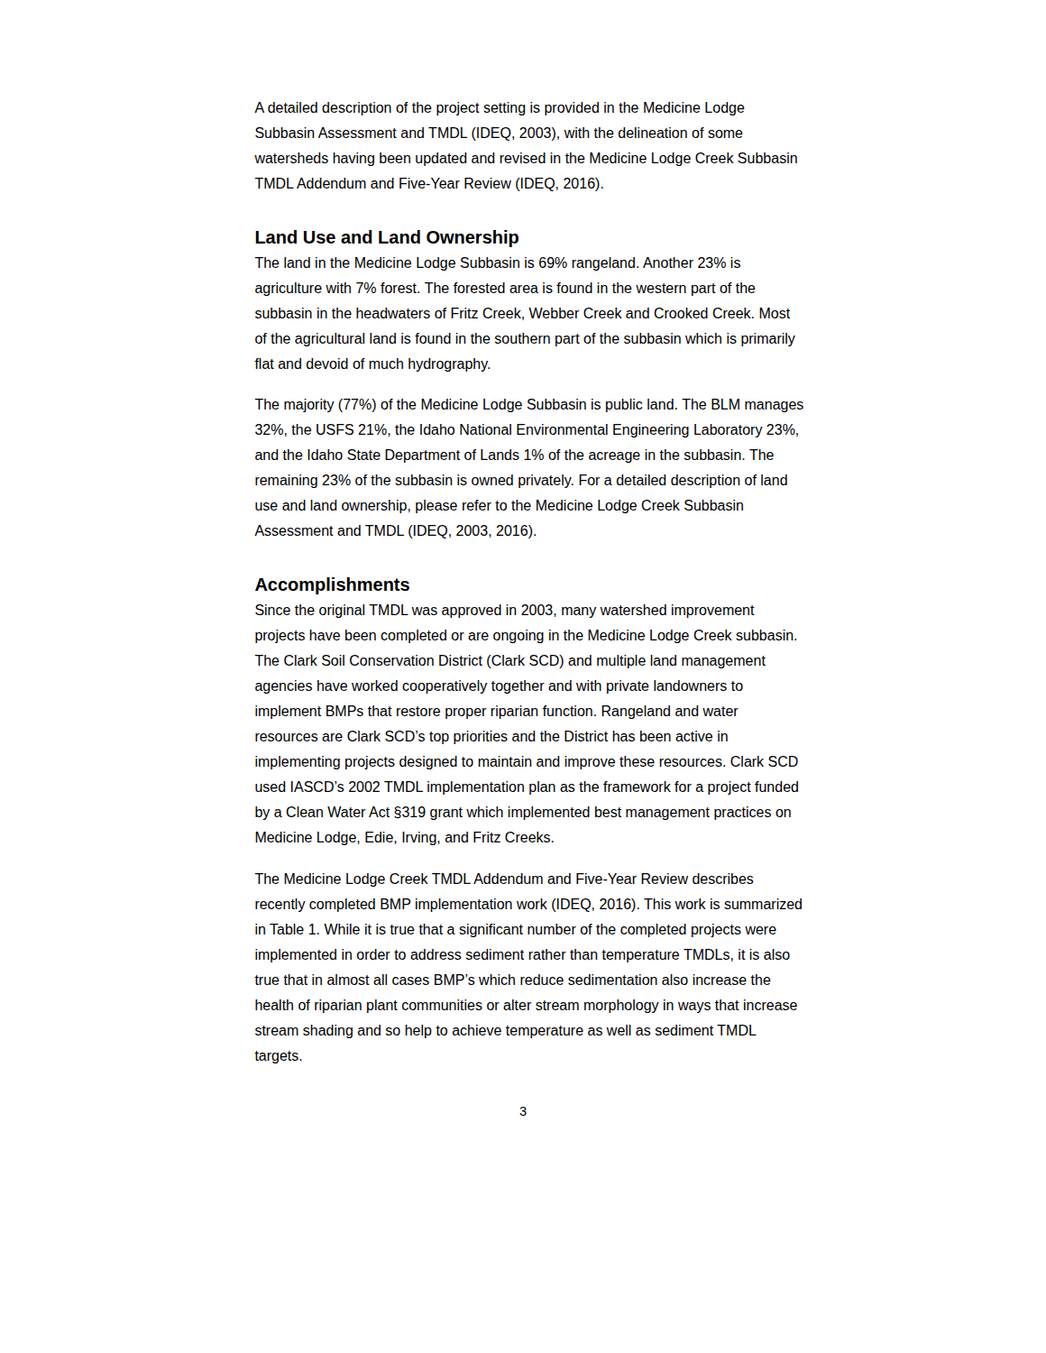A detailed description of the project setting is provided in the Medicine Lodge Subbasin Assessment and TMDL (IDEQ, 2003), with the delineation of some watersheds having been updated and revised in the Medicine Lodge Creek Subbasin TMDL Addendum and Five-Year Review (IDEQ, 2016).
Land Use and Land Ownership
The land in the Medicine Lodge Subbasin is 69% rangeland. Another 23% is agriculture with 7% forest. The forested area is found in the western part of the subbasin in the headwaters of Fritz Creek, Webber Creek and Crooked Creek. Most of the agricultural land is found in the southern part of the subbasin which is primarily flat and devoid of much hydrography.
The majority (77%) of the Medicine Lodge Subbasin is public land. The BLM manages 32%, the USFS 21%, the Idaho National Environmental Engineering Laboratory 23%, and the Idaho State Department of Lands 1% of the acreage in the subbasin. The remaining 23% of the subbasin is owned privately. For a detailed description of land use and land ownership, please refer to the Medicine Lodge Creek Subbasin Assessment and TMDL (IDEQ, 2003, 2016).
Accomplishments
Since the original TMDL was approved in 2003, many watershed improvement projects have been completed or are ongoing in the Medicine Lodge Creek subbasin. The Clark Soil Conservation District (Clark SCD) and multiple land management agencies have worked cooperatively together and with private landowners to implement BMPs that restore proper riparian function. Rangeland and water resources are Clark SCD’s top priorities and the District has been active in implementing projects designed to maintain and improve these resources. Clark SCD used IASCD’s 2002 TMDL implementation plan as the framework for a project funded by a Clean Water Act §319 grant which implemented best management practices on Medicine Lodge, Edie, Irving, and Fritz Creeks.
The Medicine Lodge Creek TMDL Addendum and Five-Year Review describes recently completed BMP implementation work (IDEQ, 2016). This work is summarized in Table 1. While it is true that a significant number of the completed projects were implemented in order to address sediment rather than temperature TMDLs, it is also true that in almost all cases BMP’s which reduce sedimentation also increase the health of riparian plant communities or alter stream morphology in ways that increase stream shading and so help to achieve temperature as well as sediment TMDL targets.
3